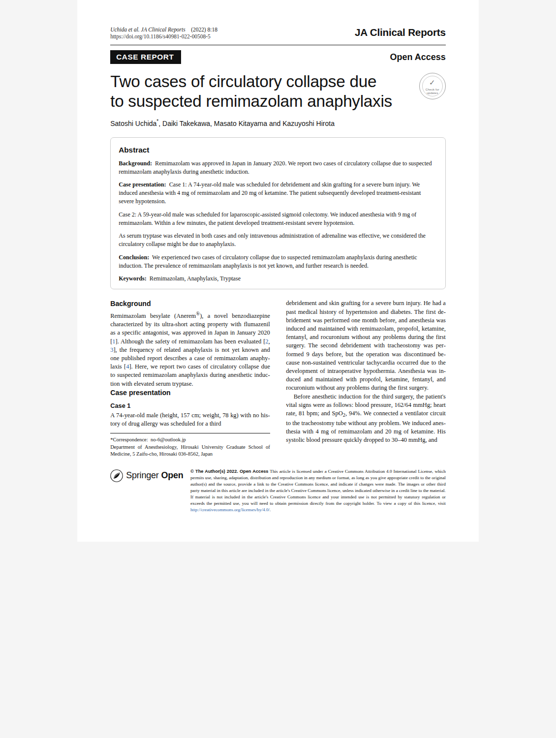Uchida et al. JA Clinical Reports (2022) 8:18
https://doi.org/10.1186/s40981-022-00508-5
JA Clinical Reports
CASE REPORT Open Access
Two cases of circulatory collapse due
to suspected remimazolam anaphylaxis
✓
Check for
updates
Satoshi Uchida*, Daiki Takekawa, Masato Kitayama and Kazuyoshi Hirota
Abstract
Background: Remimazolam was approved in Japan in January 2020. We report two cases of circulatory collapse due to suspected remimazolam anaphylaxis during anesthetic induction.
Case presentation: Case 1: A 74-year-old male was scheduled for debridement and skin grafting for a severe burn injury. We induced anesthesia with 4 mg of remimazolam and 20 mg of ketamine. The patient subsequently developed treatment-resistant severe hypotension.
Case 2: A 59-year-old male was scheduled for laparoscopic-assisted sigmoid colectomy. We induced anesthesia with 9 mg of remimazolam. Within a few minutes, the patient developed treatment-resistant severe hypotension.
As serum tryptase was elevated in both cases and only intravenous administration of adrenaline was effective, we considered the circulatory collapse might be due to anaphylaxis.
Conclusion: We experienced two cases of circulatory collapse due to suspected remimazolam anaphylaxis during anesthetic induction. The prevalence of remimazolam anaphylaxis is not yet known, and further research is needed.
Keywords: Remimazolam, Anaphylaxis, Tryptase
Background
Remimazolam besylate (Anerem®), a novel benzodiazepine characterized by its ultra-short acting property with flumazenil as a specific antagonist, was approved in Japan in January 2020 [1]. Although the safety of remimazolam has been evaluated [2, 3], the frequency of related anaphylaxis is not yet known and one published report describes a case of remimazolam anaphylaxis [4]. Here, we report two cases of circulatory collapse due to suspected remimazolam anaphylaxis during anesthetic induction with elevated serum tryptase.
Case presentation
Case 1
A 74-year-old male (height, 157 cm; weight, 78 kg) with no history of drug allergy was scheduled for a third
*Correspondence: no-6@outlook.jp
Department of Anesthesiology, Hirosaki University Graduate School of Medicine, 5 Zaifu-cho, Hirosaki 036-8562, Japan
debridement and skin grafting for a severe burn injury. He had a past medical history of hypertension and diabetes. The first debridement was performed one month before, and anesthesia was induced and maintained with remimazolam, propofol, ketamine, fentanyl, and rocuronium without any problems during the first surgery. The second debridement with tracheostomy was performed 9 days before, but the operation was discontinued because non-sustained ventricular tachycardia occurred due to the development of intraoperative hypothermia. Anesthesia was induced and maintained with propofol, ketamine, fentanyl, and rocuronium without any problems during the first surgery.
Before anesthetic induction for the third surgery, the patient's vital signs were as follows: blood pressure, 162/64 mmHg; heart rate, 81 bpm; and SpO2, 94%. We connected a ventilator circuit to the tracheostomy tube without any problem. We induced anesthesia with 4 mg of remimazolam and 20 mg of ketamine. His systolic blood pressure quickly dropped to 30–40 mmHg, and
Springer Open
© The Author(s) 2022. Open Access This article is licensed under a Creative Commons Attribution 4.0 International License, which permits use, sharing, adaptation, distribution and reproduction in any medium or format, as long as you give appropriate credit to the original author(s) and the source, provide a link to the Creative Commons licence, and indicate if changes were made. The images or other third party material in this article are included in the article's Creative Commons licence, unless indicated otherwise in a credit line to the material. If material is not included in the article's Creative Commons licence and your intended use is not permitted by statutory regulation or exceeds the permitted use, you will need to obtain permission directly from the copyright holder. To view a copy of this licence, visit http://creativecommons.org/licenses/by/4.0/.